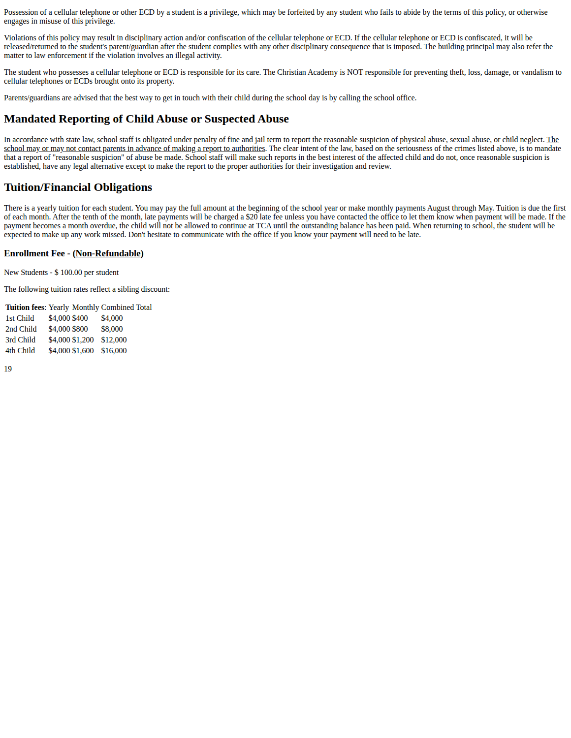Possession of a cellular telephone or other ECD by a student is a privilege, which may be forfeited by any student who fails to abide by the terms of this policy, or otherwise engages in misuse of this privilege.
Violations of this policy may result in disciplinary action and/or confiscation of the cellular telephone or ECD. If the cellular telephone or ECD is confiscated, it will be released/returned to the student's parent/guardian after the student complies with any other disciplinary consequence that is imposed. The building principal may also refer the matter to law enforcement if the violation involves an illegal activity.
The student who possesses a cellular telephone or ECD is responsible for its care. The Christian Academy is NOT responsible for preventing theft, loss, damage, or vandalism to cellular telephones or ECDs brought onto its property.
Parents/guardians are advised that the best way to get in touch with their child during the school day is by calling the school office.
Mandated Reporting of Child Abuse or Suspected Abuse
In accordance with state law, school staff is obligated under penalty of fine and jail term to report the reasonable suspicion of physical abuse, sexual abuse, or child neglect. The school may or may not contact parents in advance of making a report to authorities. The clear intent of the law, based on the seriousness of the crimes listed above, is to mandate that a report of "reasonable suspicion" of abuse be made. School staff will make such reports in the best interest of the affected child and do not, once reasonable suspicion is established, have any legal alternative except to make the report to the proper authorities for their investigation and review.
Tuition/Financial Obligations
There is a yearly tuition for each student. You may pay the full amount at the beginning of the school year or make monthly payments August through May. Tuition is due the first of each month. After the tenth of the month, late payments will be charged a $20 late fee unless you have contacted the office to let them know when payment will be made. If the payment becomes a month overdue, the child will not be allowed to continue at TCA until the outstanding balance has been paid. When returning to school, the student will be expected to make up any work missed. Don't hesitate to communicate with the office if you know your payment will need to be late.
Enrollment Fee - (Non-Refundable)
New Students - $ 100.00 per student
The following tuition rates reflect a sibling discount:
| Tuition fees : | Yearly | Monthly | Combined Total |
| 1st Child | $4,000 | $400 | $4,000 |
| 2nd Child | $4,000 | $800 | $8,000 |
| 3rd Child | $4,000 | $1,200 | $12,000 |
| 4th Child | $4,000 | $1,600 | $16,000 |
19